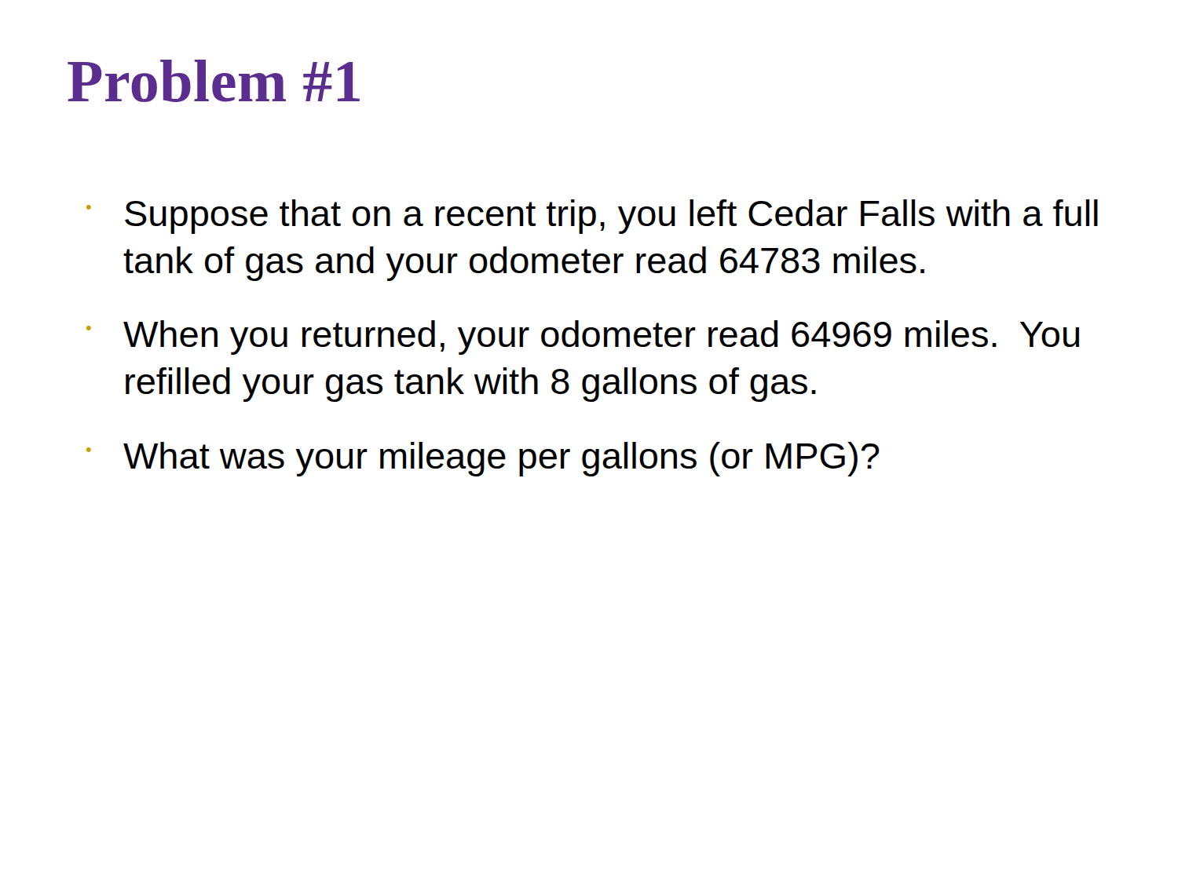Problem #1
Suppose that on a recent trip, you left Cedar Falls with a full tank of gas and your odometer read 64783 miles.
When you returned, your odometer read 64969 miles. You refilled your gas tank with 8 gallons of gas.
What was your mileage per gallons (or MPG)?